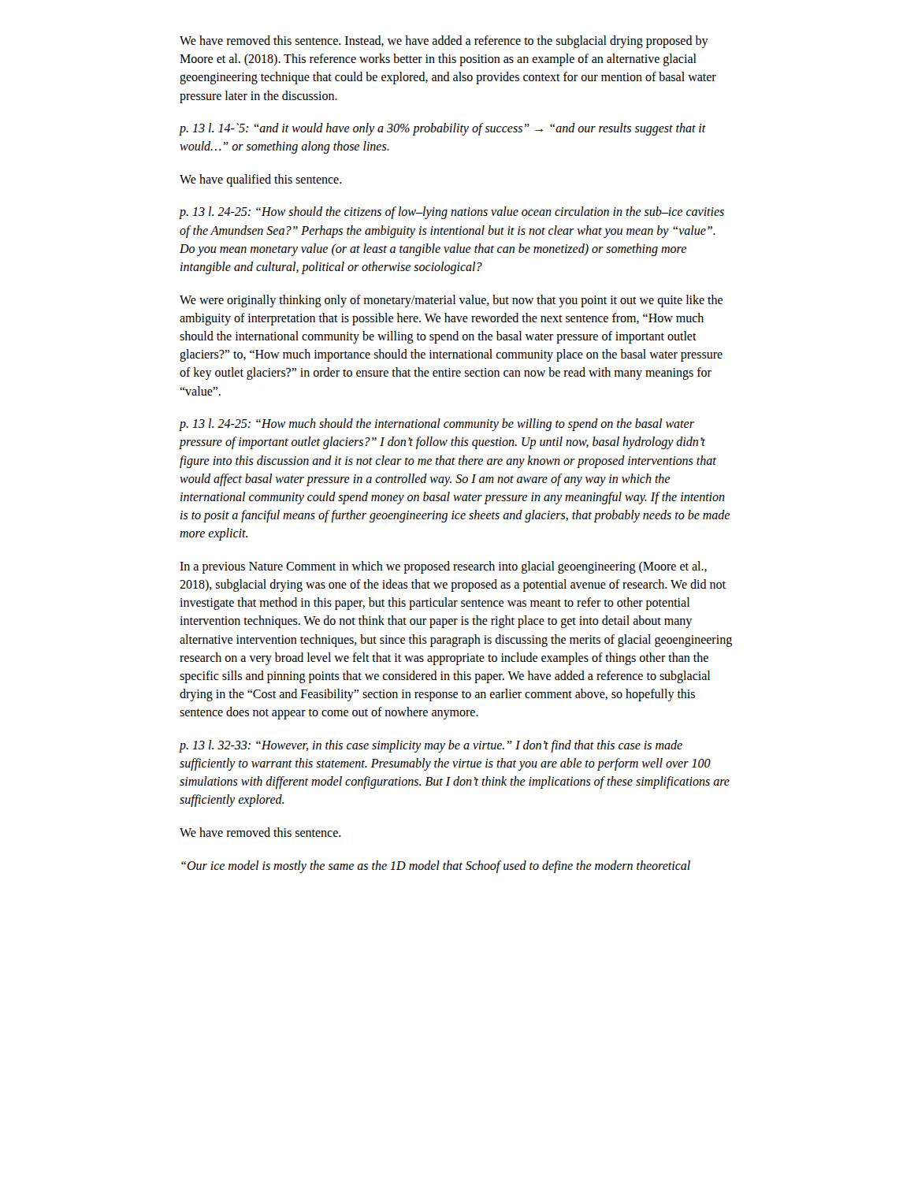We have removed this sentence. Instead, we have added a reference to the subglacial drying proposed by Moore et al. (2018). This reference works better in this position as an example of an alternative glacial geoengineering technique that could be explored, and also provides context for our mention of basal water pressure later in the discussion.
p. 13 l. 14-`5: “and it would have only a 30% probability of success” → “and our results suggest that it would…” or something along those lines.
We have qualified this sentence.
p. 13 l. 24-25: “How should the citizens of low–lying nations value ocean circulation in the sub–ice cavities of the Amundsen Sea?” Perhaps the ambiguity is intentional but it is not clear what you mean by “value”. Do you mean monetary value (or at least a tangible value that can be monetized) or something more intangible and cultural, political or otherwise sociological?
We were originally thinking only of monetary/material value, but now that you point it out we quite like the ambiguity of interpretation that is possible here. We have reworded the next sentence from, “How much should the international community be willing to spend on the basal water pressure of important outlet glaciers?” to, “How much importance should the international community place on the basal water pressure of key outlet glaciers?” in order to ensure that the entire section can now be read with many meanings for “value”.
p. 13 l. 24-25: “How much should the international community be willing to spend on the basal water pressure of important outlet glaciers?” I don’t follow this question. Up until now, basal hydrology didn’t figure into this discussion and it is not clear to me that there are any known or proposed interventions that would affect basal water pressure in a controlled way. So I am not aware of any way in which the international community could spend money on basal water pressure in any meaningful way. If the intention is to posit a fanciful means of further geoengineering ice sheets and glaciers, that probably needs to be made more explicit.
In a previous Nature Comment in which we proposed research into glacial geoengineering (Moore et al., 2018), subglacial drying was one of the ideas that we proposed as a potential avenue of research. We did not investigate that method in this paper, but this particular sentence was meant to refer to other potential intervention techniques. We do not think that our paper is the right place to get into detail about many alternative intervention techniques, but since this paragraph is discussing the merits of glacial geoengineering research on a very broad level we felt that it was appropriate to include examples of things other than the specific sills and pinning points that we considered in this paper. We have added a reference to subglacial drying in the “Cost and Feasibility” section in response to an earlier comment above, so hopefully this sentence does not appear to come out of nowhere anymore.
p. 13 l. 32-33: “However, in this case simplicity may be a virtue.” I don’t find that this case is made sufficiently to warrant this statement. Presumably the virtue is that you are able to perform well over 100 simulations with different model configurations. But I don’t think the implications of these simplifications are sufficiently explored.
We have removed this sentence.
“Our ice model is mostly the same as the 1D model that Schoof used to define the modern theoretical